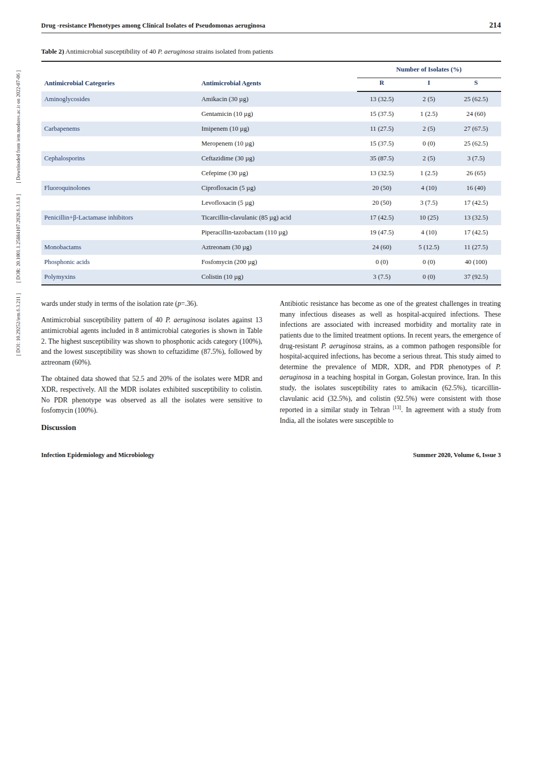[ DOI: 10.29252/iem.6.3.211 ] [ DOR: 20.1001.1.25884107.2020.6.3.6.8 ] [ Downloaded from iem.modares.ac.ir on 2022-07-06 ]
Drug -resistance Phenotypes among Clinical Isolates of Pseudomonas aeruginosa
214
Table 2) Antimicrobial susceptibility of 40 P. aeruginosa strains isolated from patients
| Antimicrobial Categories | Antimicrobial Agents | Number of Isolates (%) |
| --- | --- | --- |
| R | I | S |
| Aminoglycosides | Amikacin (30 µg) | 13 (32.5) | 2 (5) | 25 (62.5) |
| | Gentamicin (10 µg) | 15 (37.5) | 1 (2.5) | 24 (60) |
| Carbapenems | Imipenem (10 µg) | 11 (27.5) | 2 (5) | 27 (67.5) |
| | Meropenem (10 µg) | 15 (37.5) | 0 (0) | 25 (62.5) |
| Cephalosporins | Ceftazidime (30 µg) | 35 (87.5) | 2 (5) | 3 (7.5) |
| | Cefepime (30 µg) | 13 (32.5) | 1 (2.5) | 26 (65) |
| Fluoroquinolones | Ciprofloxacin (5 µg) | 20 (50) | 4 (10) | 16 (40) |
| | Levofloxacin (5 µg) | 20 (50) | 3 (7.5) | 17 (42.5) |
| Penicillin+β-Lactamase inhibitors | Ticarcillin-clavulanic (85 µg) acid | 17 (42.5) | 10 (25) | 13 (32.5) |
| | Piperacillin-tazobactam (110 µg) | 19 (47.5) | 4 (10) | 17 (42.5) |
| Monobactams | Aztreonam (30 µg) | 24 (60) | 5 (12.5) | 11 (27.5) |
| Phosphonic acids | Fosfomycin (200 µg) | 0 (0) | 0 (0) | 40 (100) |
| Polymyxins | Colistin (10 µg) | 3 (7.5) | 0 (0) | 37 (92.5) |
wards under study in terms of the isolation rate (p=.36).
Antimicrobial susceptibility pattern of 40 P. aeruginosa isolates against 13 antimicrobial agents included in 8 antimicrobial categories is shown in Table 2. The highest susceptibility was shown to phosphonic acids category (100%), and the lowest susceptibility was shown to ceftazidime (87.5%), followed by aztreonam (60%).
The obtained data showed that 52.5 and 20% of the isolates were MDR and XDR, respectively. All the MDR isolates exhibited susceptibility to colistin. No PDR phenotype was observed as all the isolates were sensitive to fosfomycin (100%).
Discussion
Antibiotic resistance has become as one of the greatest challenges in treating many infectious diseases as well as hospital-acquired infections. These infections are associated with increased morbidity and mortality rate in patients due to the limited treatment options. In recent years, the emergence of drug-resistant P. aeruginosa strains, as a common pathogen responsible for hospital-acquired infections, has become a serious threat. This study aimed to determine the prevalence of MDR, XDR, and PDR phenotypes of P. aeruginosa in a teaching hospital in Gorgan, Golestan province, Iran. In this study, the isolates susceptibility rates to amikacin (62.5%), ticarcillin-clavulanic acid (32.5%), and colistin (92.5%) were consistent with those reported in a similar study in Tehran [13]. In agreement with a study from India, all the isolates were susceptible to
Infection Epidemiology and Microbiology
Summer 2020, Volume 6, Issue 3